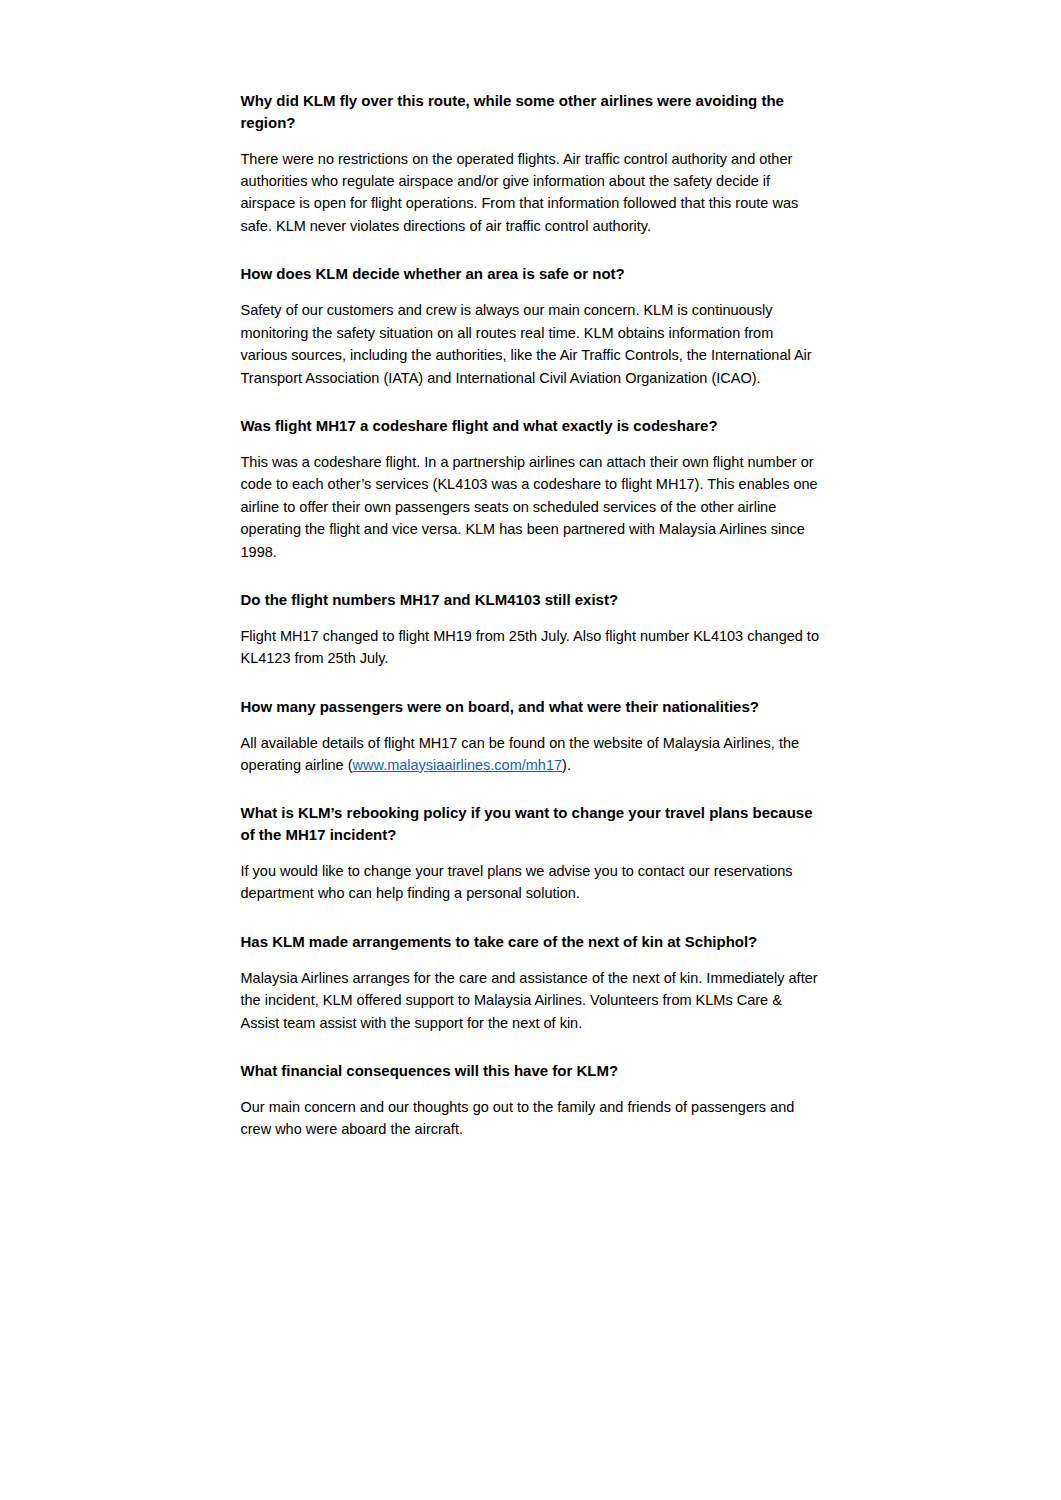Why did KLM fly over this route, while some other airlines were avoiding the region?
There were no restrictions on the operated flights. Air traffic control authority and other authorities who regulate airspace and/or give information about the safety decide if airspace is open for flight operations. From that information followed that this route was safe. KLM never violates directions of air traffic control authority.
How does KLM decide whether an area is safe or not?
Safety of our customers and crew is always our main concern. KLM is continuously monitoring the safety situation on all routes real time. KLM obtains information from various sources, including the authorities, like the Air Traffic Controls, the International Air Transport Association (IATA) and International Civil Aviation Organization (ICAO).
Was flight MH17 a codeshare flight and what exactly is codeshare?
This was a codeshare flight. In a partnership airlines can attach their own flight number or code to each other’s services (KL4103 was a codeshare to flight MH17). This enables one airline to offer their own passengers seats on scheduled services of the other airline operating the flight and vice versa. KLM has been partnered with Malaysia Airlines since 1998.
Do the flight numbers MH17 and KLM4103 still exist?
Flight MH17 changed to flight MH19 from 25th July. Also flight number KL4103 changed to KL4123 from 25th July.
How many passengers were on board, and what were their nationalities?
All available details of flight MH17 can be found on the website of Malaysia Airlines, the operating airline (www.malaysiaairlines.com/mh17).
What is KLM’s rebooking policy if you want to change your travel plans because of the MH17 incident?
If you would like to change your travel plans we advise you to contact our reservations department who can help finding a personal solution.
Has KLM made arrangements to take care of the next of kin at Schiphol?
Malaysia Airlines arranges for the care and assistance of the next of kin. Immediately after the incident, KLM offered support to Malaysia Airlines. Volunteers from KLMs Care & Assist team assist with the support for the next of kin.
What financial consequences will this have for KLM?
Our main concern and our thoughts go out to the family and friends of passengers and crew who were aboard the aircraft.